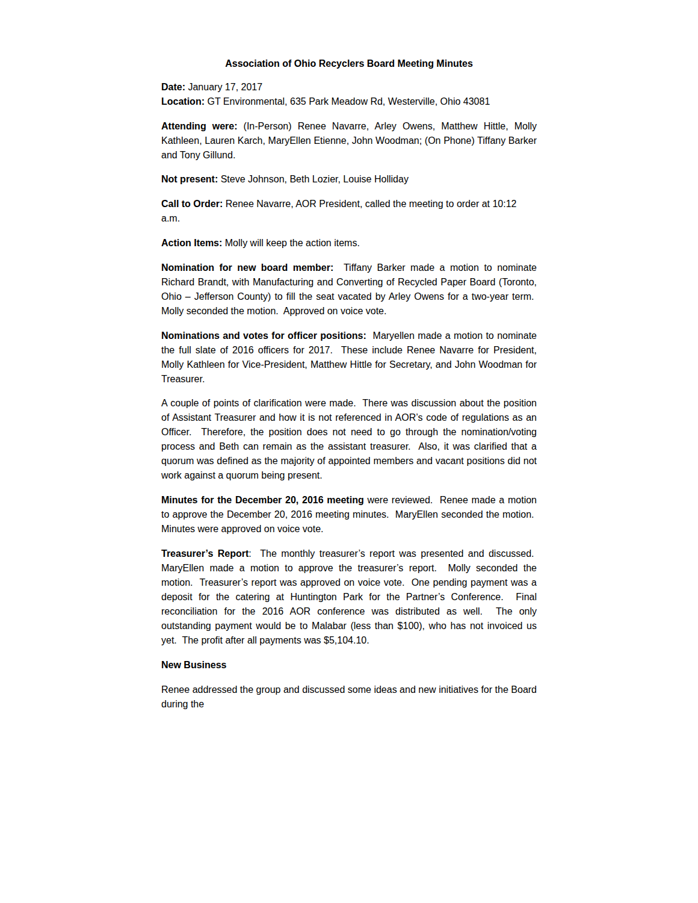Association of Ohio Recyclers Board Meeting Minutes
Date: January 17, 2017
Location: GT Environmental, 635 Park Meadow Rd, Westerville, Ohio 43081
Attending were: (In-Person) Renee Navarre, Arley Owens, Matthew Hittle, Molly Kathleen, Lauren Karch, MaryEllen Etienne, John Woodman; (On Phone) Tiffany Barker and Tony Gillund.
Not present: Steve Johnson, Beth Lozier, Louise Holliday
Call to Order: Renee Navarre, AOR President, called the meeting to order at 10:12 a.m.
Action Items: Molly will keep the action items.
Nomination for new board member: Tiffany Barker made a motion to nominate Richard Brandt, with Manufacturing and Converting of Recycled Paper Board (Toronto, Ohio – Jefferson County) to fill the seat vacated by Arley Owens for a two-year term. Molly seconded the motion. Approved on voice vote.
Nominations and votes for officer positions: Maryellen made a motion to nominate the full slate of 2016 officers for 2017. These include Renee Navarre for President, Molly Kathleen for Vice-President, Matthew Hittle for Secretary, and John Woodman for Treasurer.
A couple of points of clarification were made. There was discussion about the position of Assistant Treasurer and how it is not referenced in AOR’s code of regulations as an Officer. Therefore, the position does not need to go through the nomination/voting process and Beth can remain as the assistant treasurer. Also, it was clarified that a quorum was defined as the majority of appointed members and vacant positions did not work against a quorum being present.
Minutes for the December 20, 2016 meeting were reviewed. Renee made a motion to approve the December 20, 2016 meeting minutes. MaryEllen seconded the motion. Minutes were approved on voice vote.
Treasurer’s Report: The monthly treasurer’s report was presented and discussed. MaryEllen made a motion to approve the treasurer’s report. Molly seconded the motion. Treasurer’s report was approved on voice vote. One pending payment was a deposit for the catering at Huntington Park for the Partner’s Conference. Final reconciliation for the 2016 AOR conference was distributed as well. The only outstanding payment would be to Malabar (less than $100), who has not invoiced us yet. The profit after all payments was $5,104.10.
New Business
Renee addressed the group and discussed some ideas and new initiatives for the Board during the